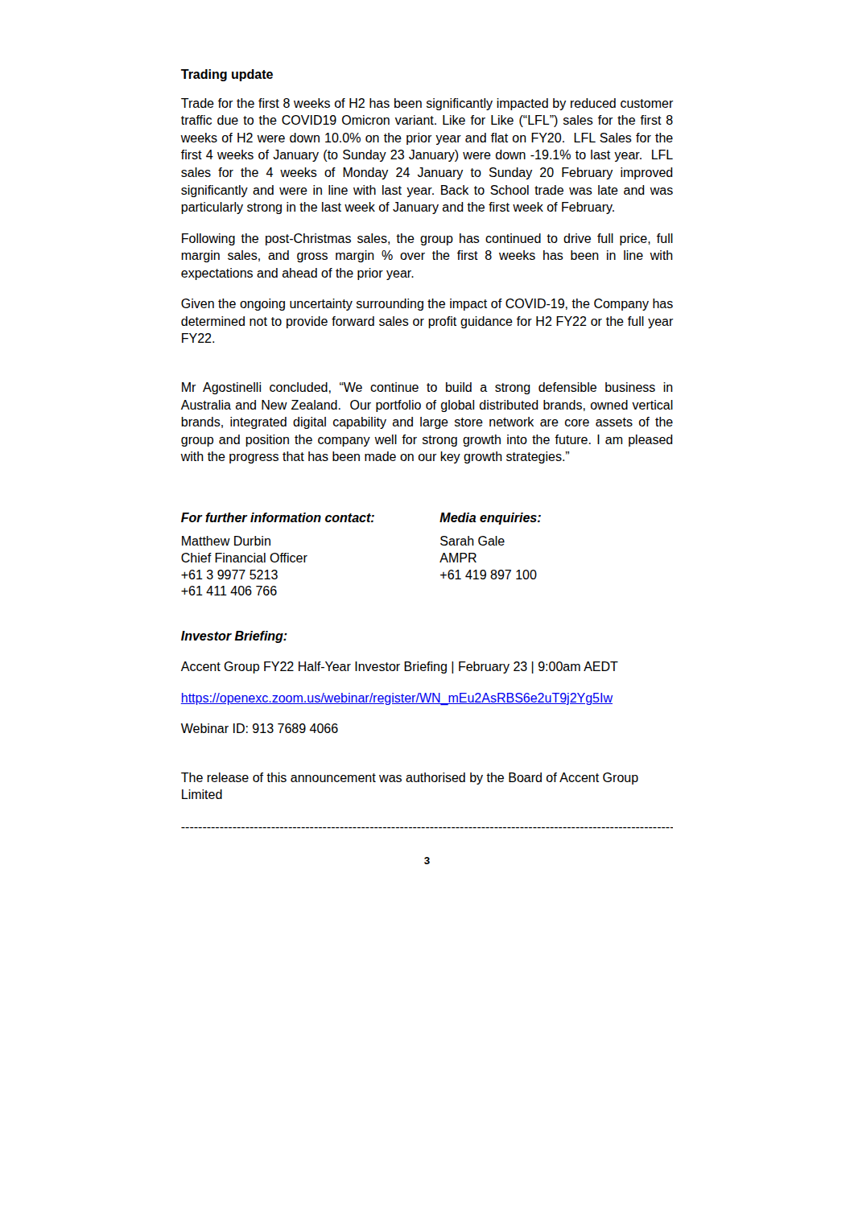Trading update
Trade for the first 8 weeks of H2 has been significantly impacted by reduced customer traffic due to the COVID19 Omicron variant. Like for Like (“LFL”) sales for the first 8 weeks of H2 were down 10.0% on the prior year and flat on FY20. LFL Sales for the first 4 weeks of January (to Sunday 23 January) were down -19.1% to last year. LFL sales for the 4 weeks of Monday 24 January to Sunday 20 February improved significantly and were in line with last year. Back to School trade was late and was particularly strong in the last week of January and the first week of February.
Following the post-Christmas sales, the group has continued to drive full price, full margin sales, and gross margin % over the first 8 weeks has been in line with expectations and ahead of the prior year.
Given the ongoing uncertainty surrounding the impact of COVID-19, the Company has determined not to provide forward sales or profit guidance for H2 FY22 or the full year FY22.
Mr Agostinelli concluded, “We continue to build a strong defensible business in Australia and New Zealand. Our portfolio of global distributed brands, owned vertical brands, integrated digital capability and large store network are core assets of the group and position the company well for strong growth into the future. I am pleased with the progress that has been made on our key growth strategies.”
| For further information contact: Matthew Durbin Chief Financial Officer +61 3 9977 5213 +61 411 406 766 | Media enquiries: Sarah Gale AMPR +61 419 897 100 |
Investor Briefing:
Accent Group FY22 Half-Year Investor Briefing | February 23 | 9:00am AEDT
https://openexc.zoom.us/webinar/register/WN_mEu2AsRBS6e2uT9j2Yg5Iw
Webinar ID: 913 7689 4066
The release of this announcement was authorised by the Board of Accent Group Limited
-----------------------------------------------------------------------------------------------------------------------------
3